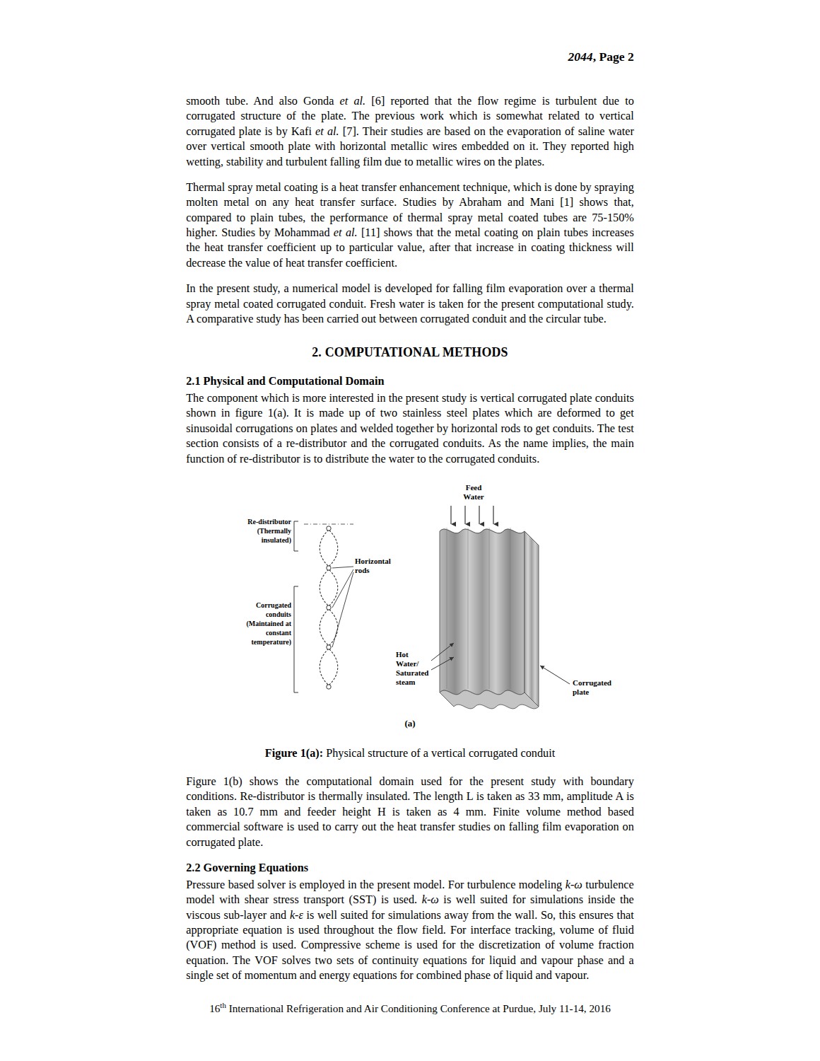2044, Page 2
smooth tube. And also Gonda et al. [6] reported that the flow regime is turbulent due to corrugated structure of the plate. The previous work which is somewhat related to vertical corrugated plate is by Kafi et al. [7]. Their studies are based on the evaporation of saline water over vertical smooth plate with horizontal metallic wires embedded on it. They reported high wetting, stability and turbulent falling film due to metallic wires on the plates.
Thermal spray metal coating is a heat transfer enhancement technique, which is done by spraying molten metal on any heat transfer surface. Studies by Abraham and Mani [1] shows that, compared to plain tubes, the performance of thermal spray metal coated tubes are 75-150% higher. Studies by Mohammad et al. [11] shows that the metal coating on plain tubes increases the heat transfer coefficient up to particular value, after that increase in coating thickness will decrease the value of heat transfer coefficient.
In the present study, a numerical model is developed for falling film evaporation over a thermal spray metal coated corrugated conduit. Fresh water is taken for the present computational study. A comparative study has been carried out between corrugated conduit and the circular tube.
2. COMPUTATIONAL METHODS
2.1 Physical and Computational Domain
The component which is more interested in the present study is vertical corrugated plate conduits shown in figure 1(a). It is made up of two stainless steel plates which are deformed to get sinusoidal corrugations on plates and welded together by horizontal rods to get conduits. The test section consists of a re-distributor and the corrugated conduits. As the name implies, the main function of re-distributor is to distribute the water to the corrugated conduits.
Feed Water Corrugated plate Hot Water/ Saturated steam Re-distributor (Thermally insulated) Corrugated conduits (Maintained at constant temperature) Horizontal rods (a)
Figure 1(a): Physical structure of a vertical corrugated conduit
Figure 1(b) shows the computational domain used for the present study with boundary conditions. Re-distributor is thermally insulated. The length L is taken as 33 mm, amplitude A is taken as 10.7 mm and feeder height H is taken as 4 mm. Finite volume method based commercial software is used to carry out the heat transfer studies on falling film evaporation on corrugated plate.
2.2 Governing Equations
Pressure based solver is employed in the present model. For turbulence modeling k-ω turbulence model with shear stress transport (SST) is used. k-ω is well suited for simulations inside the viscous sub-layer and k-ε is well suited for simulations away from the wall. So, this ensures that appropriate equation is used throughout the flow field. For interface tracking, volume of fluid (VOF) method is used. Compressive scheme is used for the discretization of volume fraction equation. The VOF solves two sets of continuity equations for liquid and vapour phase and a single set of momentum and energy equations for combined phase of liquid and vapour.
16th International Refrigeration and Air Conditioning Conference at Purdue, July 11-14, 2016